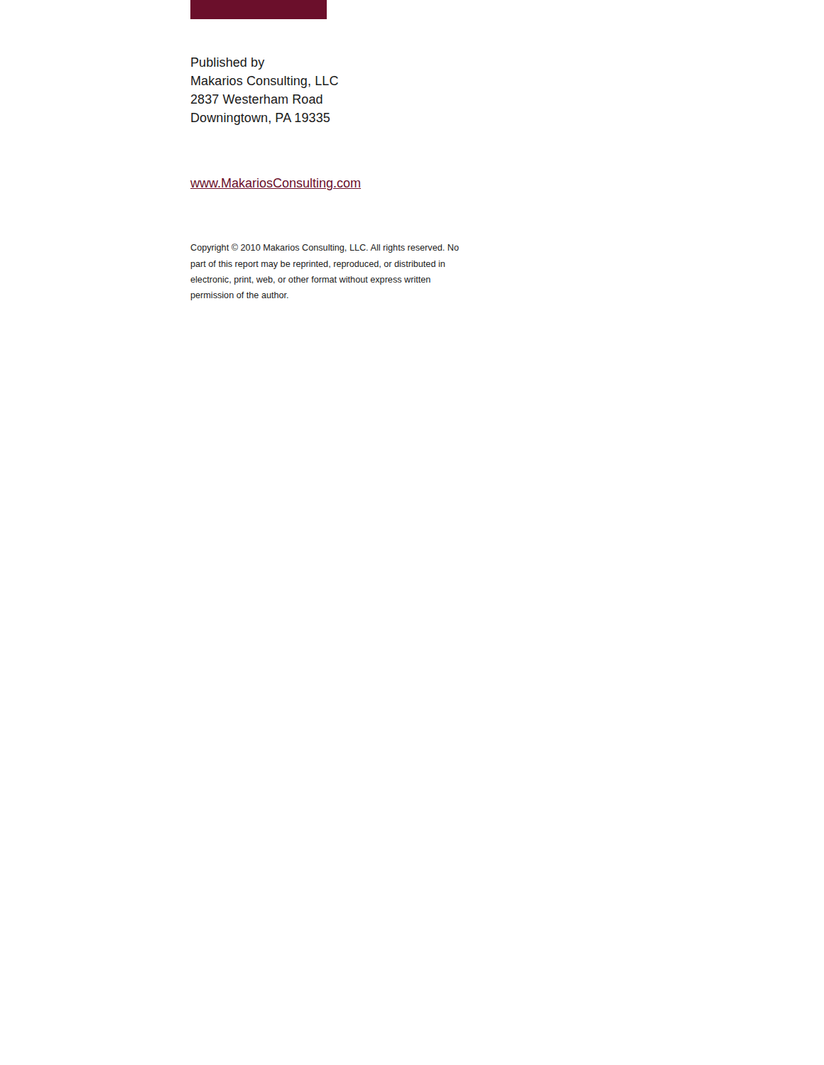Published by
Makarios Consulting, LLC
2837 Westerham Road
Downingtown, PA 19335
www.MakariosConsulting.com
Copyright © 2010 Makarios Consulting, LLC. All rights reserved. No part of this report may be reprinted, reproduced, or distributed in electronic, print, web, or other format without express written permission of the author.